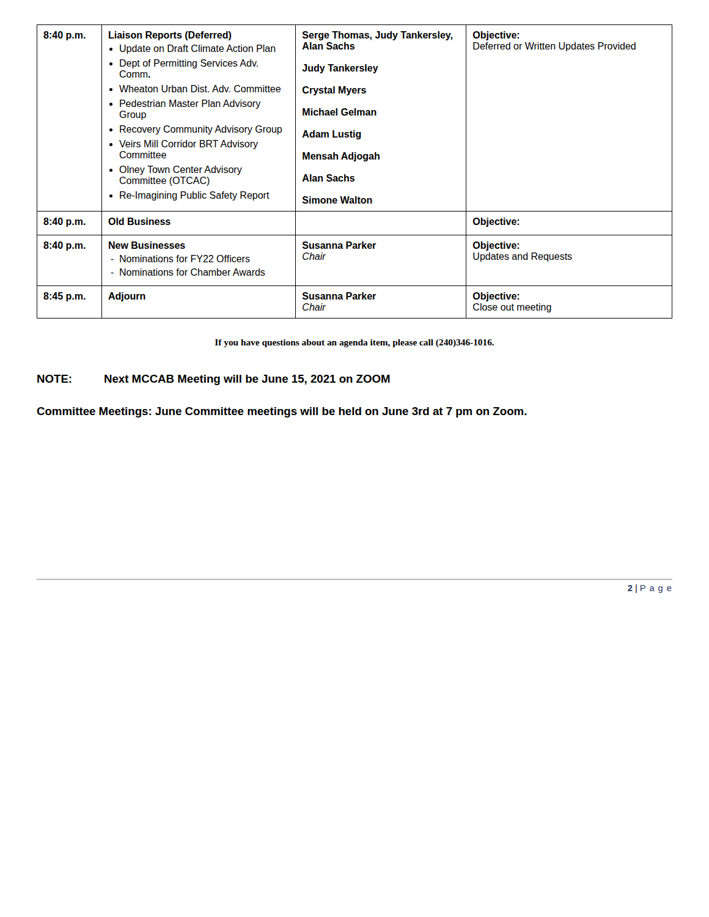| 8:40 p.m. | Liaison Reports (Deferred) Update on Draft Climate Action Plan Dept of Permitting Services Adv. Comm . Wheaton Urban Dist. Adv. Committee Pedestrian Master Plan Advisory Group Recovery Community Advisory Group Veirs Mill Corridor BRT Advisory Committee Olney Town Center Advisory Committee (OTCAC) Re-Imagining Public Safety Report | Serge Thomas, Judy Tankersley, Alan Sachs Judy Tankersley Crystal Myers Michael Gelman Adam Lustig Mensah Adjogah Alan Sachs Simone Walton | Objective: Deferred or Written Updates Provided |
| 8:40 p.m. | Old Business | | Objective: |
| 8:40 p.m. | New Businesses Nominations for FY22 Officers Nominations for Chamber Awards | Susanna Parker Chair | Objective: Updates and Requests |
| 8:45 p.m. | Adjourn | Susanna Parker Chair | Objective: Close out meeting |
If you have questions about an agenda item, please call (240)346-1016.
NOTE: Next MCCAB Meeting will be June 15, 2021 on ZOOM
Committee Meetings: June Committee meetings will be held on June 3rd at 7 pm on Zoom.
2 | P a g e